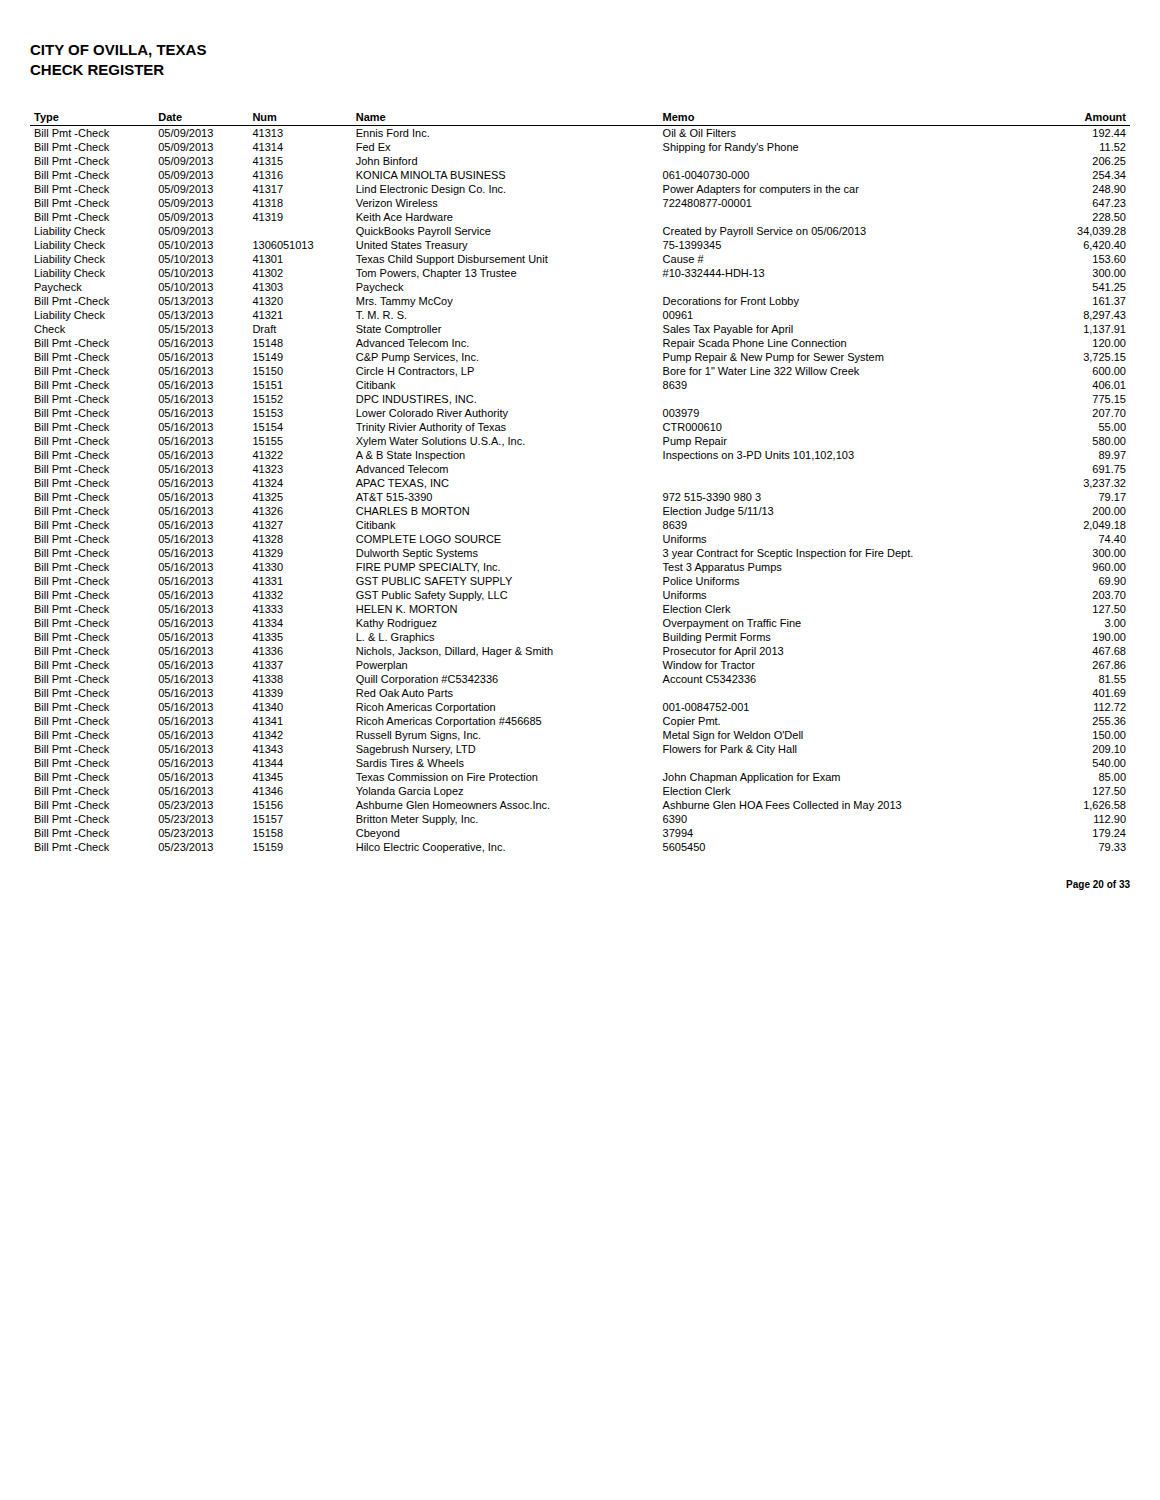CITY OF OVILLA, TEXAS
CHECK REGISTER
| Type | Date | Num | Name | Memo | Amount |
| --- | --- | --- | --- | --- | --- |
| Bill Pmt -Check | 05/09/2013 | 41313 | Ennis Ford Inc. | Oil & Oil Filters | 192.44 |
| Bill Pmt -Check | 05/09/2013 | 41314 | Fed Ex | Shipping for Randy's Phone | 11.52 |
| Bill Pmt -Check | 05/09/2013 | 41315 | John Binford | | 206.25 |
| Bill Pmt -Check | 05/09/2013 | 41316 | KONICA MINOLTA BUSINESS | 061-0040730-000 | 254.34 |
| Bill Pmt -Check | 05/09/2013 | 41317 | Lind Electronic Design Co. Inc. | Power Adapters for computers in the car | 248.90 |
| Bill Pmt -Check | 05/09/2013 | 41318 | Verizon Wireless | 722480877-00001 | 647.23 |
| Bill Pmt -Check | 05/09/2013 | 41319 | Keith Ace Hardware | | 228.50 |
| Liability Check | 05/09/2013 | | QuickBooks Payroll Service | Created by Payroll Service on 05/06/2013 | 34,039.28 |
| Liability Check | 05/10/2013 | 1306051013 | United States Treasury | 75-1399345 | 6,420.40 |
| Liability Check | 05/10/2013 | 41301 | Texas Child Support Disbursement Unit | Cause # | 153.60 |
| Liability Check | 05/10/2013 | 41302 | Tom Powers, Chapter 13 Trustee | #10-332444-HDH-13 | 300.00 |
| Paycheck | 05/10/2013 | 41303 | Paycheck | | 541.25 |
| Bill Pmt -Check | 05/13/2013 | 41320 | Mrs. Tammy McCoy | Decorations for Front Lobby | 161.37 |
| Liability Check | 05/13/2013 | 41321 | T. M. R. S. | 00961 | 8,297.43 |
| Check | 05/15/2013 | Draft | State Comptroller | Sales Tax Payable for April | 1,137.91 |
| Bill Pmt -Check | 05/16/2013 | 15148 | Advanced Telecom Inc. | Repair Scada Phone Line Connection | 120.00 |
| Bill Pmt -Check | 05/16/2013 | 15149 | C&P Pump Services, Inc. | Pump Repair & New Pump for Sewer System | 3,725.15 |
| Bill Pmt -Check | 05/16/2013 | 15150 | Circle H Contractors, LP | Bore for 1" Water Line 322 Willow Creek | 600.00 |
| Bill Pmt -Check | 05/16/2013 | 15151 | Citibank | 8639 | 406.01 |
| Bill Pmt -Check | 05/16/2013 | 15152 | DPC INDUSTIRES, INC. | | 775.15 |
| Bill Pmt -Check | 05/16/2013 | 15153 | Lower Colorado River Authority | 003979 | 207.70 |
| Bill Pmt -Check | 05/16/2013 | 15154 | Trinity Rivier Authority of Texas | CTR000610 | 55.00 |
| Bill Pmt -Check | 05/16/2013 | 15155 | Xylem Water Solutions U.S.A., Inc. | Pump Repair | 580.00 |
| Bill Pmt -Check | 05/16/2013 | 41322 | A & B State Inspection | Inspections on 3-PD Units 101,102,103 | 89.97 |
| Bill Pmt -Check | 05/16/2013 | 41323 | Advanced Telecom | | 691.75 |
| Bill Pmt -Check | 05/16/2013 | 41324 | APAC TEXAS, INC | | 3,237.32 |
| Bill Pmt -Check | 05/16/2013 | 41325 | AT&T 515-3390 | 972 515-3390 980 3 | 79.17 |
| Bill Pmt -Check | 05/16/2013 | 41326 | CHARLES B MORTON | Election Judge 5/11/13 | 200.00 |
| Bill Pmt -Check | 05/16/2013 | 41327 | Citibank | 8639 | 2,049.18 |
| Bill Pmt -Check | 05/16/2013 | 41328 | COMPLETE LOGO SOURCE | Uniforms | 74.40 |
| Bill Pmt -Check | 05/16/2013 | 41329 | Dulworth Septic Systems | 3 year Contract for Sceptic Inspection for Fire Dept. | 300.00 |
| Bill Pmt -Check | 05/16/2013 | 41330 | FIRE PUMP SPECIALTY, Inc. | Test 3 Apparatus Pumps | 960.00 |
| Bill Pmt -Check | 05/16/2013 | 41331 | GST PUBLIC SAFETY SUPPLY | Police Uniforms | 69.90 |
| Bill Pmt -Check | 05/16/2013 | 41332 | GST Public Safety Supply, LLC | Uniforms | 203.70 |
| Bill Pmt -Check | 05/16/2013 | 41333 | HELEN K. MORTON | Election Clerk | 127.50 |
| Bill Pmt -Check | 05/16/2013 | 41334 | Kathy Rodriguez | Overpayment on Traffic Fine | 3.00 |
| Bill Pmt -Check | 05/16/2013 | 41335 | L. & L. Graphics | Building Permit Forms | 190.00 |
| Bill Pmt -Check | 05/16/2013 | 41336 | Nichols, Jackson, Dillard, Hager & Smith | Prosecutor for April 2013 | 467.68 |
| Bill Pmt -Check | 05/16/2013 | 41337 | Powerplan | Window for Tractor | 267.86 |
| Bill Pmt -Check | 05/16/2013 | 41338 | Quill Corporation #C5342336 | Account C5342336 | 81.55 |
| Bill Pmt -Check | 05/16/2013 | 41339 | Red Oak Auto Parts | | 401.69 |
| Bill Pmt -Check | 05/16/2013 | 41340 | Ricoh Americas Corportation | 001-0084752-001 | 112.72 |
| Bill Pmt -Check | 05/16/2013 | 41341 | Ricoh Americas Corportation #456685 | Copier Pmt. | 255.36 |
| Bill Pmt -Check | 05/16/2013 | 41342 | Russell Byrum Signs, Inc. | Metal Sign for Weldon O'Dell | 150.00 |
| Bill Pmt -Check | 05/16/2013 | 41343 | Sagebrush Nursery, LTD | Flowers for Park & City Hall | 209.10 |
| Bill Pmt -Check | 05/16/2013 | 41344 | Sardis Tires & Wheels | | 540.00 |
| Bill Pmt -Check | 05/16/2013 | 41345 | Texas Commission on Fire Protection | John Chapman Application for Exam | 85.00 |
| Bill Pmt -Check | 05/16/2013 | 41346 | Yolanda Garcia Lopez | Election Clerk | 127.50 |
| Bill Pmt -Check | 05/23/2013 | 15156 | Ashburne Glen Homeowners Assoc.Inc. | Ashburne Glen HOA Fees Collected in May 2013 | 1,626.58 |
| Bill Pmt -Check | 05/23/2013 | 15157 | Britton Meter Supply, Inc. | 6390 | 112.90 |
| Bill Pmt -Check | 05/23/2013 | 15158 | Cbeyond | 37994 | 179.24 |
| Bill Pmt -Check | 05/23/2013 | 15159 | Hilco Electric Cooperative, Inc. | 5605450 | 79.33 |
Page 20 of 33